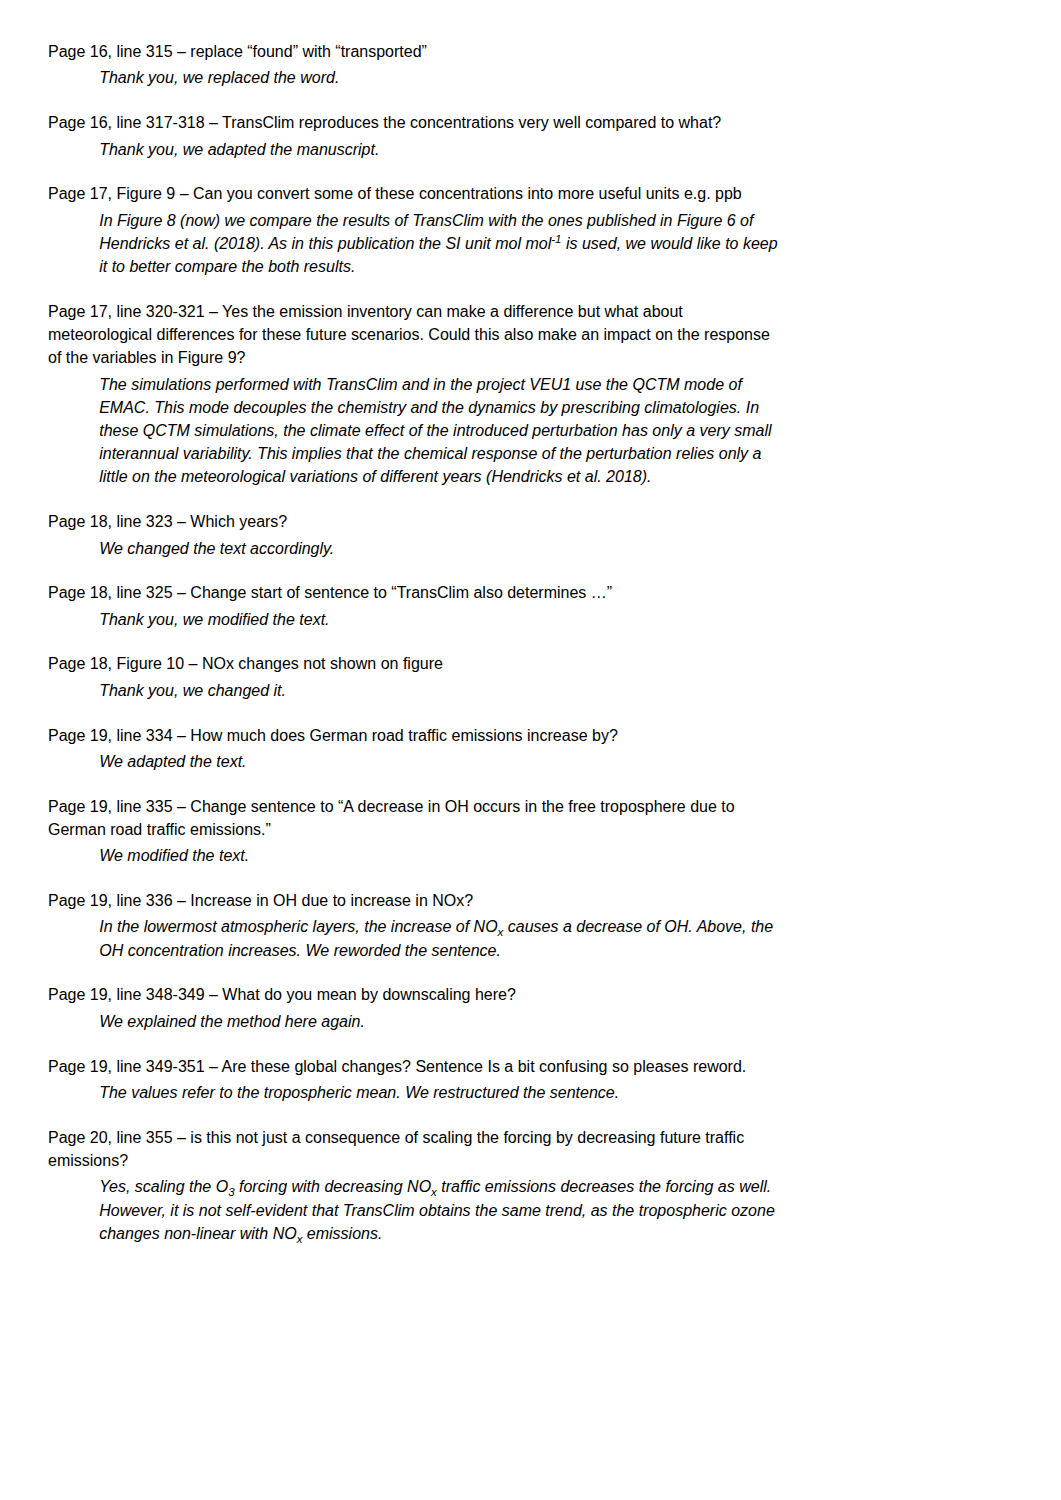Page 16, line 315 – replace “found” with “transported”
Thank you, we replaced the word.
Page 16, line 317-318 – TransClim reproduces the concentrations very well compared to what?
Thank you, we adapted the manuscript.
Page 17, Figure 9 – Can you convert some of these concentrations into more useful units e.g. ppb
In Figure 8 (now) we compare the results of TransClim with the ones published in Figure 6 of Hendricks et al. (2018). As in this publication the SI unit mol mol-1 is used, we would like to keep it to better compare the both results.
Page 17, line 320-321 – Yes the emission inventory can make a difference but what about meteorological differences for these future scenarios. Could this also make an impact on the response of the variables in Figure 9?
The simulations performed with TransClim and in the project VEU1 use the QCTM mode of EMAC. This mode decouples the chemistry and the dynamics by prescribing climatologies. In these QCTM simulations, the climate effect of the introduced perturbation has only a very small interannual variability. This implies that the chemical response of the perturbation relies only a little on the meteorological variations of different years (Hendricks et al. 2018).
Page 18, line 323 – Which years?
We changed the text accordingly.
Page 18, line 325 – Change start of sentence to “TransClim also determines …”
Thank you, we modified the text.
Page 18, Figure 10 – NOx changes not shown on figure
Thank you, we changed it.
Page 19, line 334 – How much does German road traffic emissions increase by?
We adapted the text.
Page 19, line 335 – Change sentence to “A decrease in OH occurs in the free troposphere due to German road traffic emissions.”
We modified the text.
Page 19, line 336 – Increase in OH due to increase in NOx?
In the lowermost atmospheric layers, the increase of NOx causes a decrease of OH. Above, the OH concentration increases. We reworded the sentence.
Page 19, line 348-349 – What do you mean by downscaling here?
We explained the method here again.
Page 19, line 349-351 – Are these global changes? Sentence Is a bit confusing so pleases reword.
The values refer to the tropospheric mean. We restructured the sentence.
Page 20, line 355 – is this not just a consequence of scaling the forcing by decreasing future traffic emissions?
Yes, scaling the O3 forcing with decreasing NOx traffic emissions decreases the forcing as well. However, it is not self-evident that TransClim obtains the same trend, as the tropospheric ozone changes non-linear with NOx emissions.